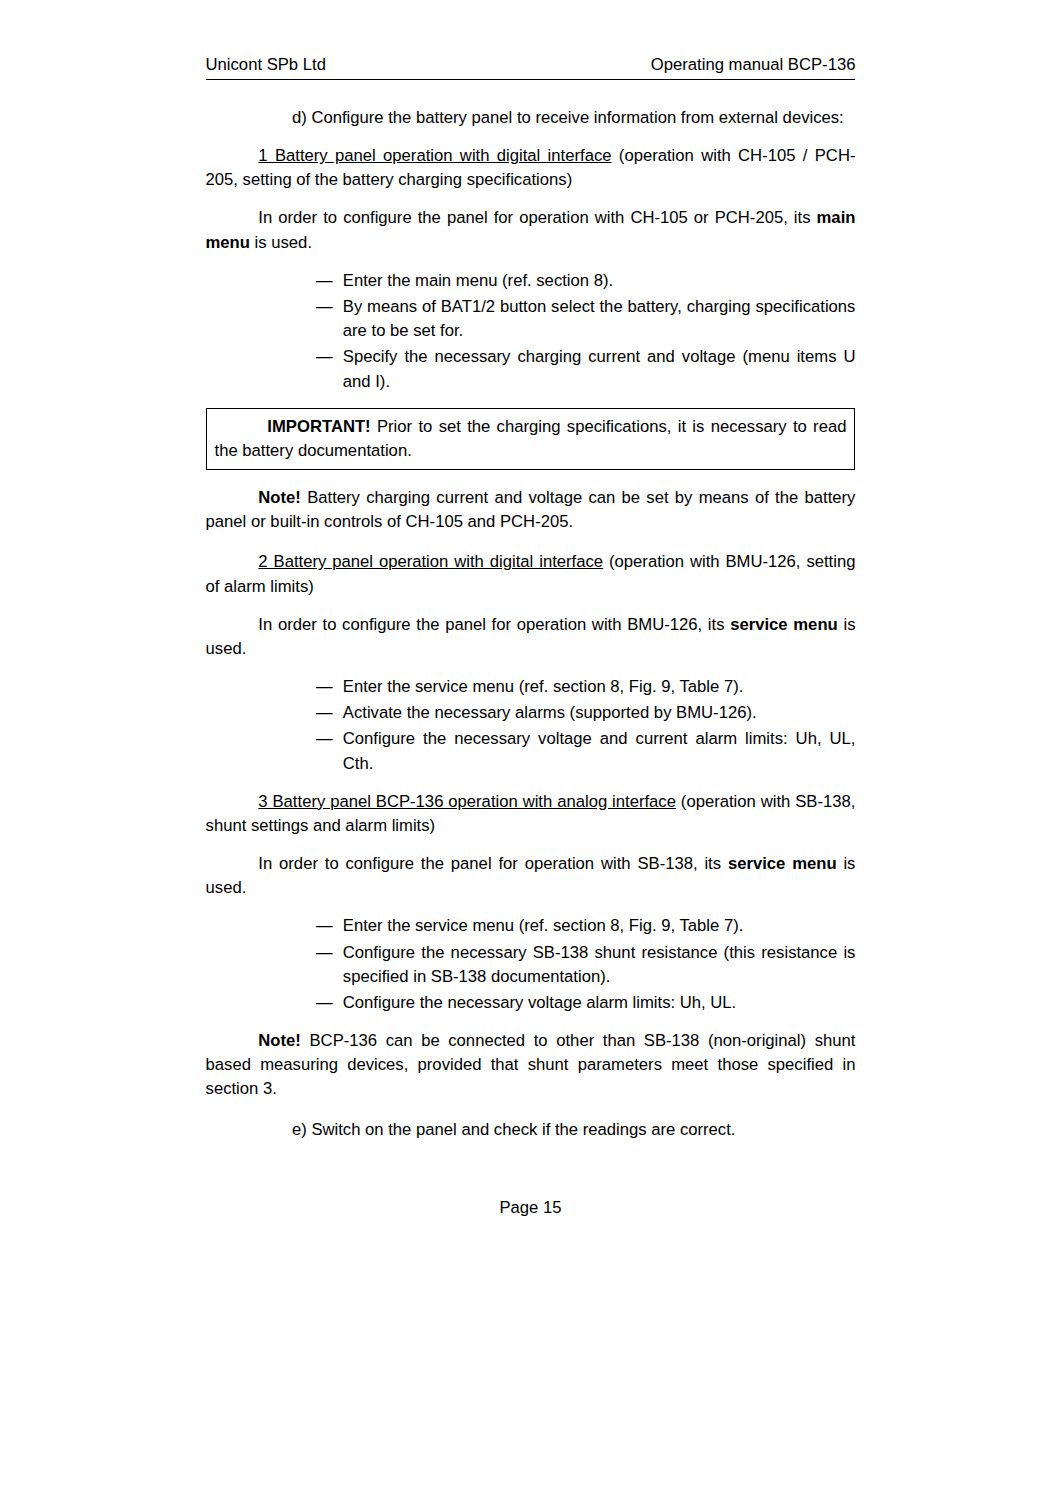Unicont SPb Ltd
Operating manual BCP-136
d) Configure the battery panel to receive information from external devices:
1 Battery panel operation with digital interface (operation with CH-105 / PCH-205, setting of the battery charging specifications)
In order to configure the panel for operation with CH-105 or PCH-205, its main menu is used.
Enter the main menu (ref. section 8).
By means of BAT1/2 button select the battery, charging specifications are to be set for.
Specify the necessary charging current and voltage (menu items U and I).
IMPORTANT! Prior to set the charging specifications, it is necessary to read the battery documentation.
Note! Battery charging current and voltage can be set by means of the battery panel or built-in controls of CH-105 and PCH-205.
2 Battery panel operation with digital interface (operation with BMU-126, setting of alarm limits)
In order to configure the panel for operation with BMU-126, its service menu is used.
Enter the service menu (ref. section 8, Fig. 9, Table 7).
Activate the necessary alarms (supported by BMU-126).
Configure the necessary voltage and current alarm limits: Uh, UL, Cth.
3 Battery panel BCP-136 operation with analog interface (operation with SB-138, shunt settings and alarm limits)
In order to configure the panel for operation with SB-138, its service menu is used.
Enter the service menu (ref. section 8, Fig. 9, Table 7).
Configure the necessary SB-138 shunt resistance (this resistance is specified in SB-138 documentation).
Configure the necessary voltage alarm limits: Uh, UL.
Note! BCP-136 can be connected to other than SB-138 (non-original) shunt based measuring devices, provided that shunt parameters meet those specified in section 3.
e) Switch on the panel and check if the readings are correct.
Page 15